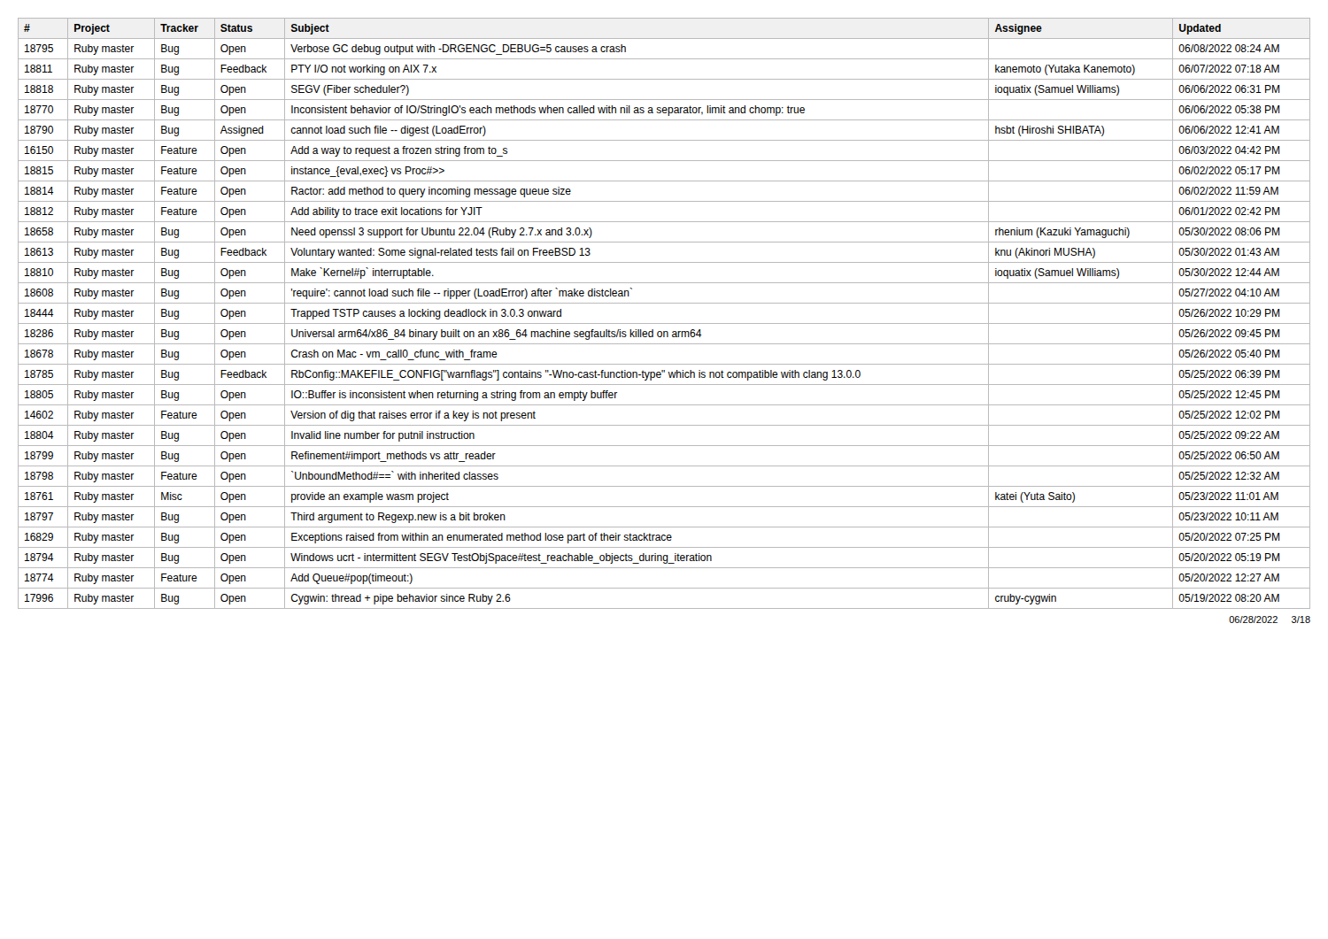| # | Project | Tracker | Status | Subject | Assignee | Updated |
| --- | --- | --- | --- | --- | --- | --- |
| 18795 | Ruby master | Bug | Open | Verbose GC debug output with -DRGENGC_DEBUG=5 causes a crash | | 06/08/2022 08:24 AM |
| 18811 | Ruby master | Bug | Feedback | PTY I/O not working on AIX 7.x | kanemoto (Yutaka Kanemoto) | 06/07/2022 07:18 AM |
| 18818 | Ruby master | Bug | Open | SEGV (Fiber scheduler?) | ioquatix (Samuel Williams) | 06/06/2022 06:31 PM |
| 18770 | Ruby master | Bug | Open | Inconsistent behavior of IO/StringIO's each methods when called with nil as a separator, limit and chomp: true | | 06/06/2022 05:38 PM |
| 18790 | Ruby master | Bug | Assigned | cannot load such file -- digest (LoadError) | hsbt (Hiroshi SHIBATA) | 06/06/2022 12:41 AM |
| 16150 | Ruby master | Feature | Open | Add a way to request a frozen string from to_s | | 06/03/2022 04:42 PM |
| 18815 | Ruby master | Feature | Open | instance_{eval,exec} vs Proc#>> | | 06/02/2022 05:17 PM |
| 18814 | Ruby master | Feature | Open | Ractor: add method to query incoming message queue size | | 06/02/2022 11:59 AM |
| 18812 | Ruby master | Feature | Open | Add ability to trace exit locations for YJIT | | 06/01/2022 02:42 PM |
| 18658 | Ruby master | Bug | Open | Need openssl 3 support for Ubuntu 22.04 (Ruby 2.7.x and 3.0.x) | rhenium (Kazuki Yamaguchi) | 05/30/2022 08:06 PM |
| 18613 | Ruby master | Bug | Feedback | Voluntary wanted: Some signal-related tests fail on FreeBSD 13 | knu (Akinori MUSHA) | 05/30/2022 01:43 AM |
| 18810 | Ruby master | Bug | Open | Make `Kernel#p` interruptable. | ioquatix (Samuel Williams) | 05/30/2022 12:44 AM |
| 18608 | Ruby master | Bug | Open | 'require': cannot load such file -- ripper (LoadError) after `make distclean` | | 05/27/2022 04:10 AM |
| 18444 | Ruby master | Bug | Open | Trapped TSTP causes a locking deadlock in 3.0.3 onward | | 05/26/2022 10:29 PM |
| 18286 | Ruby master | Bug | Open | Universal arm64/x86_84 binary built on an x86_64 machine segfaults/is killed on arm64 | | 05/26/2022 09:45 PM |
| 18678 | Ruby master | Bug | Open | Crash on Mac - vm_call0_cfunc_with_frame | | 05/26/2022 05:40 PM |
| 18785 | Ruby master | Bug | Feedback | RbConfig::MAKEFILE_CONFIG["warnflags"] contains "-Wno-cast-function-type" which is not compatible with clang 13.0.0 | | 05/25/2022 06:39 PM |
| 18805 | Ruby master | Bug | Open | IO::Buffer is inconsistent when returning a string from an empty buffer | | 05/25/2022 12:45 PM |
| 14602 | Ruby master | Feature | Open | Version of dig that raises error if a key is not present | | 05/25/2022 12:02 PM |
| 18804 | Ruby master | Bug | Open | Invalid line number for putnil instruction | | 05/25/2022 09:22 AM |
| 18799 | Ruby master | Bug | Open | Refinement#import_methods vs attr_reader | | 05/25/2022 06:50 AM |
| 18798 | Ruby master | Feature | Open | `UnboundMethod#==` with inherited classes | | 05/25/2022 12:32 AM |
| 18761 | Ruby master | Misc | Open | provide an example wasm project | katei (Yuta Saito) | 05/23/2022 11:01 AM |
| 18797 | Ruby master | Bug | Open | Third argument to Regexp.new is a bit broken | | 05/23/2022 10:11 AM |
| 16829 | Ruby master | Bug | Open | Exceptions raised from within an enumerated method lose part of their stacktrace | | 05/20/2022 07:25 PM |
| 18794 | Ruby master | Bug | Open | Windows ucrt - intermittent SEGV TestObjSpace#test_reachable_objects_during_iteration | | 05/20/2022 05:19 PM |
| 18774 | Ruby master | Feature | Open | Add Queue#pop(timeout:) | | 05/20/2022 12:27 AM |
| 17996 | Ruby master | Bug | Open | Cygwin: thread + pipe behavior since Ruby 2.6 | cruby-cygwin | 05/19/2022 08:20 AM |
06/28/2022 3/18